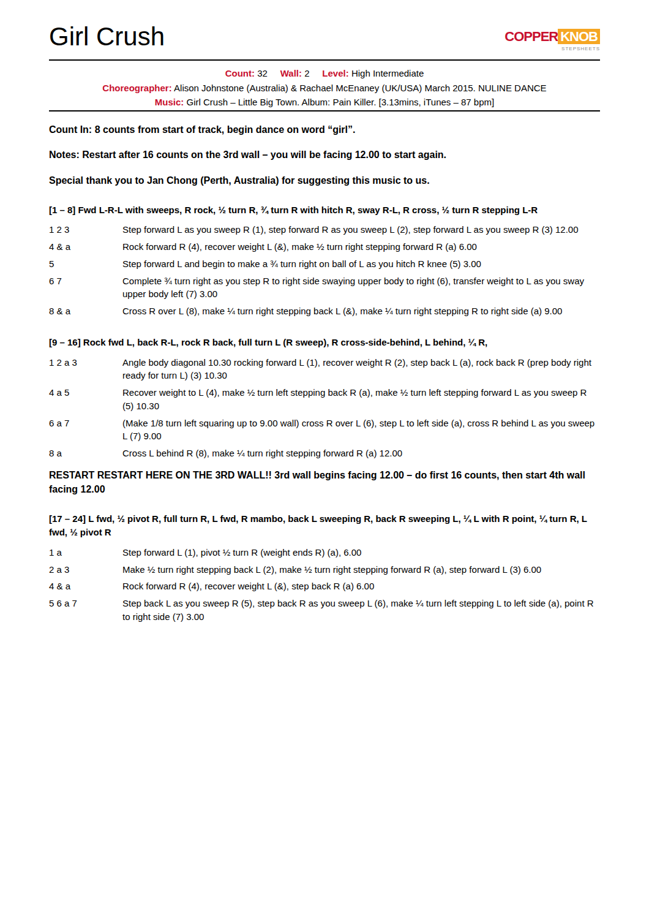Girl Crush
COPPER KNOB STEPSHEETS
Count: 32 Wall: 2 Level: High Intermediate
Choreographer: Alison Johnstone (Australia) & Rachael McEnaney (UK/USA) March 2015. NULINE DANCE
Music: Girl Crush – Little Big Town. Album: Pain Killer. [3.13mins, iTunes – 87 bpm]
Count In: 8 counts from start of track, begin dance on word “girl”.
Notes: Restart after 16 counts on the 3rd wall – you will be facing 12.00 to start again.
Special thank you to Jan Chong (Perth, Australia) for suggesting this music to us.
[1 – 8] Fwd L-R-L with sweeps, R rock, ½ turn R, ¾ turn R with hitch R, sway R-L, R cross, ½ turn R stepping L-R
| 1 2 3 | Step forward L as you sweep R (1), step forward R as you sweep L (2), step forward L as you sweep R (3) 12.00 |
| 4 & a | Rock forward R (4), recover weight L (&), make ½ turn right stepping forward R (a) 6.00 |
| 5 | Step forward L and begin to make a ¾ turn right on ball of L as you hitch R knee (5) 3.00 |
| 6 7 | Complete ¾ turn right as you step R to right side swaying upper body to right (6), transfer weight to L as you sway upper body left (7) 3.00 |
| 8 & a | Cross R over L (8), make ¼ turn right stepping back L (&), make ¼ turn right stepping R to right side (a) 9.00 |
[9 – 16] Rock fwd L, back R-L, rock R back, full turn L (R sweep), R cross-side-behind, L behind, ¼ R,
| 1 2 a 3 | Angle body diagonal 10.30 rocking forward L (1), recover weight R (2), step back L (a), rock back R (prep body right ready for turn L) (3) 10.30 |
| 4 a 5 | Recover weight to L (4), make ½ turn left stepping back R (a), make ½ turn left stepping forward L as you sweep R (5) 10.30 |
| 6 a 7 | (Make 1/8 turn left squaring up to 9.00 wall) cross R over L (6), step L to left side (a), cross R behind L as you sweep L (7) 9.00 |
| 8 a | Cross L behind R (8), make ¼ turn right stepping forward R (a) 12.00 |
RESTART RESTART HERE ON THE 3RD WALL!! 3rd wall begins facing 12.00 – do first 16 counts, then start 4th wall facing 12.00
[17 – 24] L fwd, ½ pivot R, full turn R, L fwd, R mambo, back L sweeping R, back R sweeping L, ¼ L with R point, ¼ turn R, L fwd, ½ pivot R
| 1 a | Step forward L (1), pivot ½ turn R (weight ends R) (a), 6.00 |
| 2 a 3 | Make ½ turn right stepping back L (2), make ½ turn right stepping forward R (a), step forward L (3) 6.00 |
| 4 & a | Rock forward R (4), recover weight L (&), step back R (a) 6.00 |
| 5 6 a 7 | Step back L as you sweep R (5), step back R as you sweep L (6), make ¼ turn left stepping L to left side (a), point R to right side (7) 3.00 |